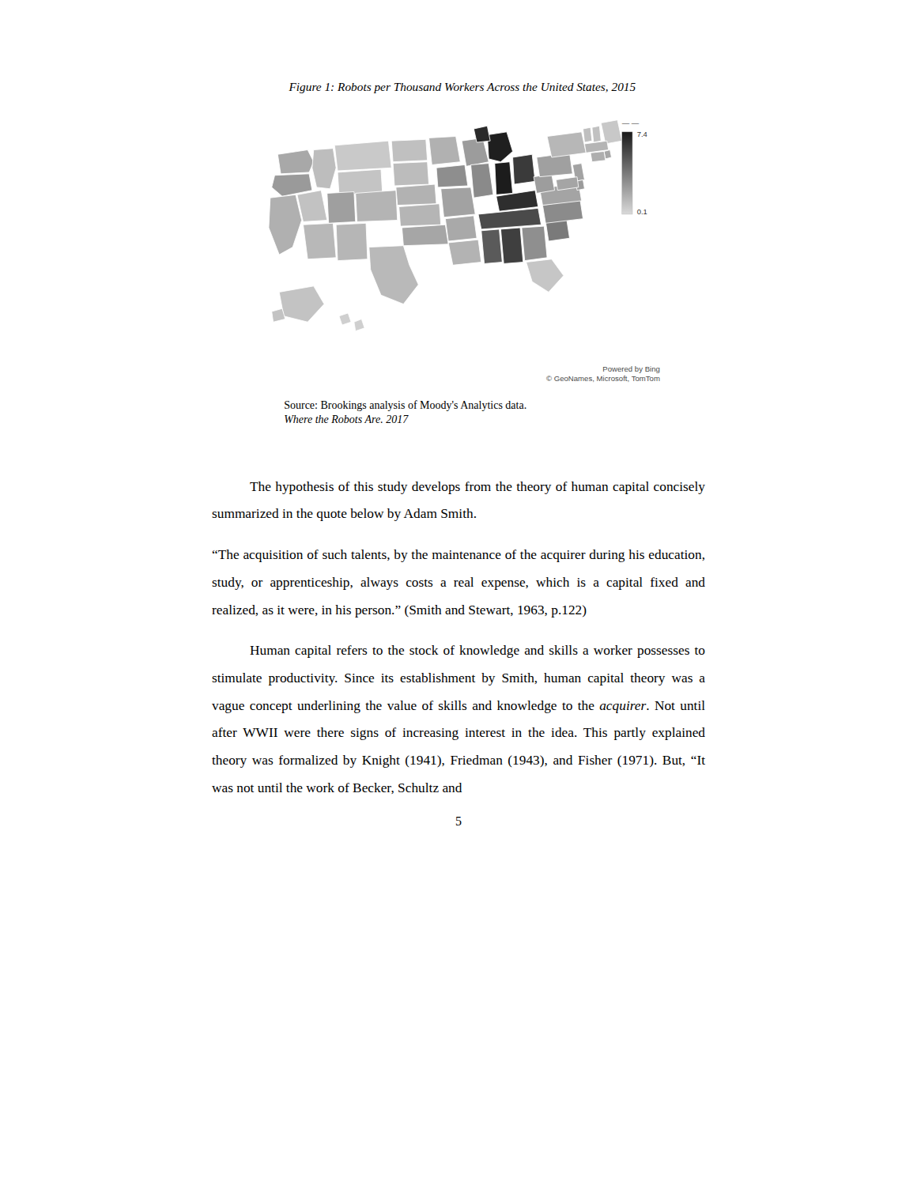Figure 1: Robots per Thousand Workers Across the United States, 2015
7.4 0.1 — —
Powered by Bing
© GeoNames, Microsoft, TomTom
Source: Brookings analysis of Moody's Analytics data. Where the Robots Are. 2017
The hypothesis of this study develops from the theory of human capital concisely summarized in the quote below by Adam Smith.
“The acquisition of such talents, by the maintenance of the acquirer during his education, study, or apprenticeship, always costs a real expense, which is a capital fixed and realized, as it were, in his person.” (Smith and Stewart, 1963, p.122)
Human capital refers to the stock of knowledge and skills a worker possesses to stimulate productivity. Since its establishment by Smith, human capital theory was a vague concept underlining the value of skills and knowledge to the acquirer. Not until after WWII were there signs of increasing interest in the idea. This partly explained theory was formalized by Knight (1941), Friedman (1943), and Fisher (1971). But, “It was not until the work of Becker, Schultz and
5